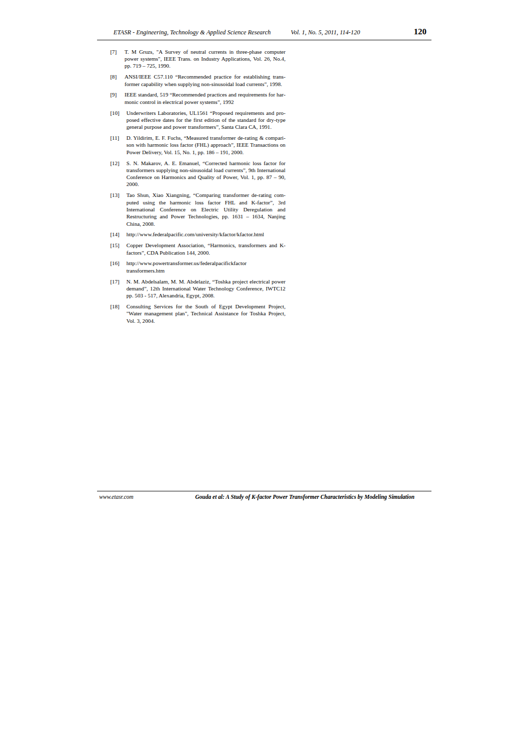ETASR - Engineering, Technology & Applied Science Research Vol. 1, No. 5, 2011, 114-120 120
[7] T. M Gruzs, "A Survey of neutral currents in three-phase computer power systems", IEEE Trans. on Industry Applications, Vol. 26, No.4, pp. 719 – 725, 1990.
[8] ANSI/IEEE C57.110 “Recommended practice for establishing transformer capability when supplying non-sinusoidal load currents”, 1998.
[9] IEEE standard, 519 “Recommended practices and requirements for harmonic control in electrical power systems”, 1992
[10] Underwriters Laboratories, UL1561 “Proposed requirements and proposed effective dates for the first edition of the standard for dry-type general purpose and power transformers”, Santa Clara CA, 1991.
[11] D. Yildirim, E. F. Fuchs, “Measured transformer de-rating & comparison with harmonic loss factor (FHL) approach”, IEEE Transactions on Power Delivery, Vol. 15, No. 1, pp. 186 – 191, 2000.
[12] S. N. Makarov, A. E. Emanuel, “Corrected harmonic loss factor for transformers supplying non-sinusoidal load currents”, 9th International Conference on Harmonics and Quality of Power, Vol. 1, pp. 87 – 90, 2000.
[13] Tao Shun, Xiao Xiangning, “Comparing transformer de-rating computed using the harmonic loss factor FHL and K-factor”, 3rd International Conference on Electric Utility Deregulation and Restructuring and Power Technologies, pp. 1631 – 1634, Nanjing China, 2008.
[14] http://www.federalpacific.com/university/kfactor/kfactor.html
[15] Copper Development Association, “Harmonics, transformers and K-factors”, CDA Publication 144, 2000.
[16] http://www.powertransformer.us/federalpacifickfactor transformers.htm
[17] N. M. Abdelsalam, M. M. Abdelaziz, “Toshka project electrical power demand”, 12th International Water Technology Conference, IWTC12 pp. 503 - 517, Alexandria, Egypt, 2008.
[18] Consulting Services for the South of Egypt Development Project, "Water management plan", Technical Assistance for Toshka Project, Vol. 3, 2004.
www.etasr.com Gouda et al: A Study of K-factor Power Transformer Characteristics by Modeling Simulation